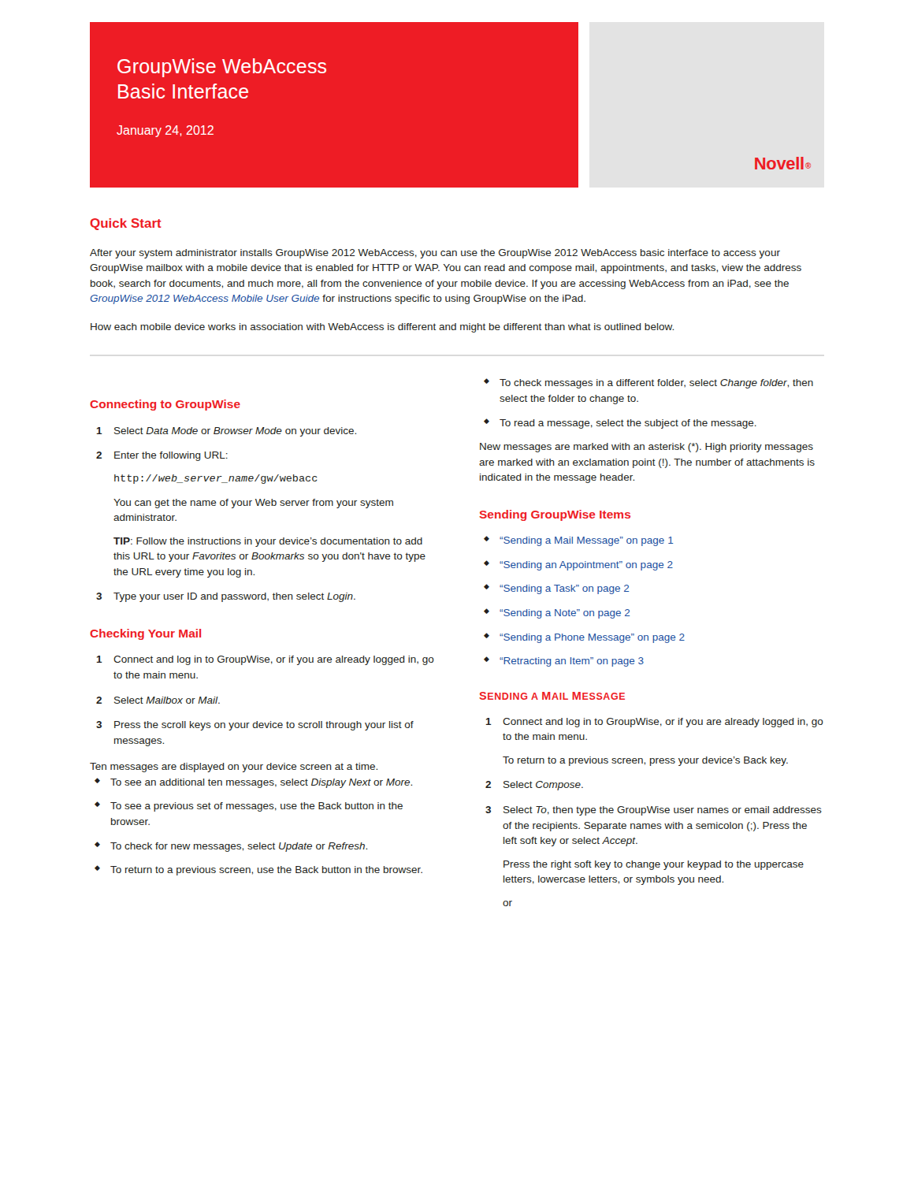GroupWise WebAccess
Basic Interface
January 24, 2012
Novell®
Quick Start
After your system administrator installs GroupWise 2012 WebAccess, you can use the GroupWise 2012 WebAccess basic interface to access your GroupWise mailbox with a mobile device that is enabled for HTTP or WAP. You can read and compose mail, appointments, and tasks, view the address book, search for documents, and much more, all from the convenience of your mobile device. If you are accessing WebAccess from an iPad, see the GroupWise 2012 WebAccess Mobile User Guide for instructions specific to using GroupWise on the iPad.
How each mobile device works in association with WebAccess is different and might be different than what is outlined below.
Connecting to GroupWise
Select Data Mode or Browser Mode on your device.
Enter the following URL:
http://web_server_name/gw/webacc
You can get the name of your Web server from your system administrator.
TIP: Follow the instructions in your device’s documentation to add this URL to your Favorites or Bookmarks so you don't have to type the URL every time you log in.
Type your user ID and password, then select Login.
Checking Your Mail
Connect and log in to GroupWise, or if you are already logged in, go to the main menu.
Select Mailbox or Mail.
Press the scroll keys on your device to scroll through your list of messages.
Ten messages are displayed on your device screen at a time.
To see an additional ten messages, select Display Next or More.
To see a previous set of messages, use the Back button in the browser.
To check for new messages, select Update or Refresh.
To return to a previous screen, use the Back button in the browser.
To check messages in a different folder, select Change folder, then select the folder to change to.
To read a message, select the subject of the message.
New messages are marked with an asterisk (*). High priority messages are marked with an exclamation point (!). The number of attachments is indicated in the message header.
Sending GroupWise Items
“Sending a Mail Message” on page 1
“Sending an Appointment” on page 2
“Sending a Task” on page 2
“Sending a Note” on page 2
“Sending a Phone Message” on page 2
“Retracting an Item” on page 3
SENDING A MAIL MESSAGE
Connect and log in to GroupWise, or if you are already logged in, go to the main menu.
To return to a previous screen, press your device’s Back key.
Select Compose.
Select To, then type the GroupWise user names or email addresses of the recipients. Separate names with a semicolon (;). Press the left soft key or select Accept.
Press the right soft key to change your keypad to the uppercase letters, lowercase letters, or symbols you need.
or